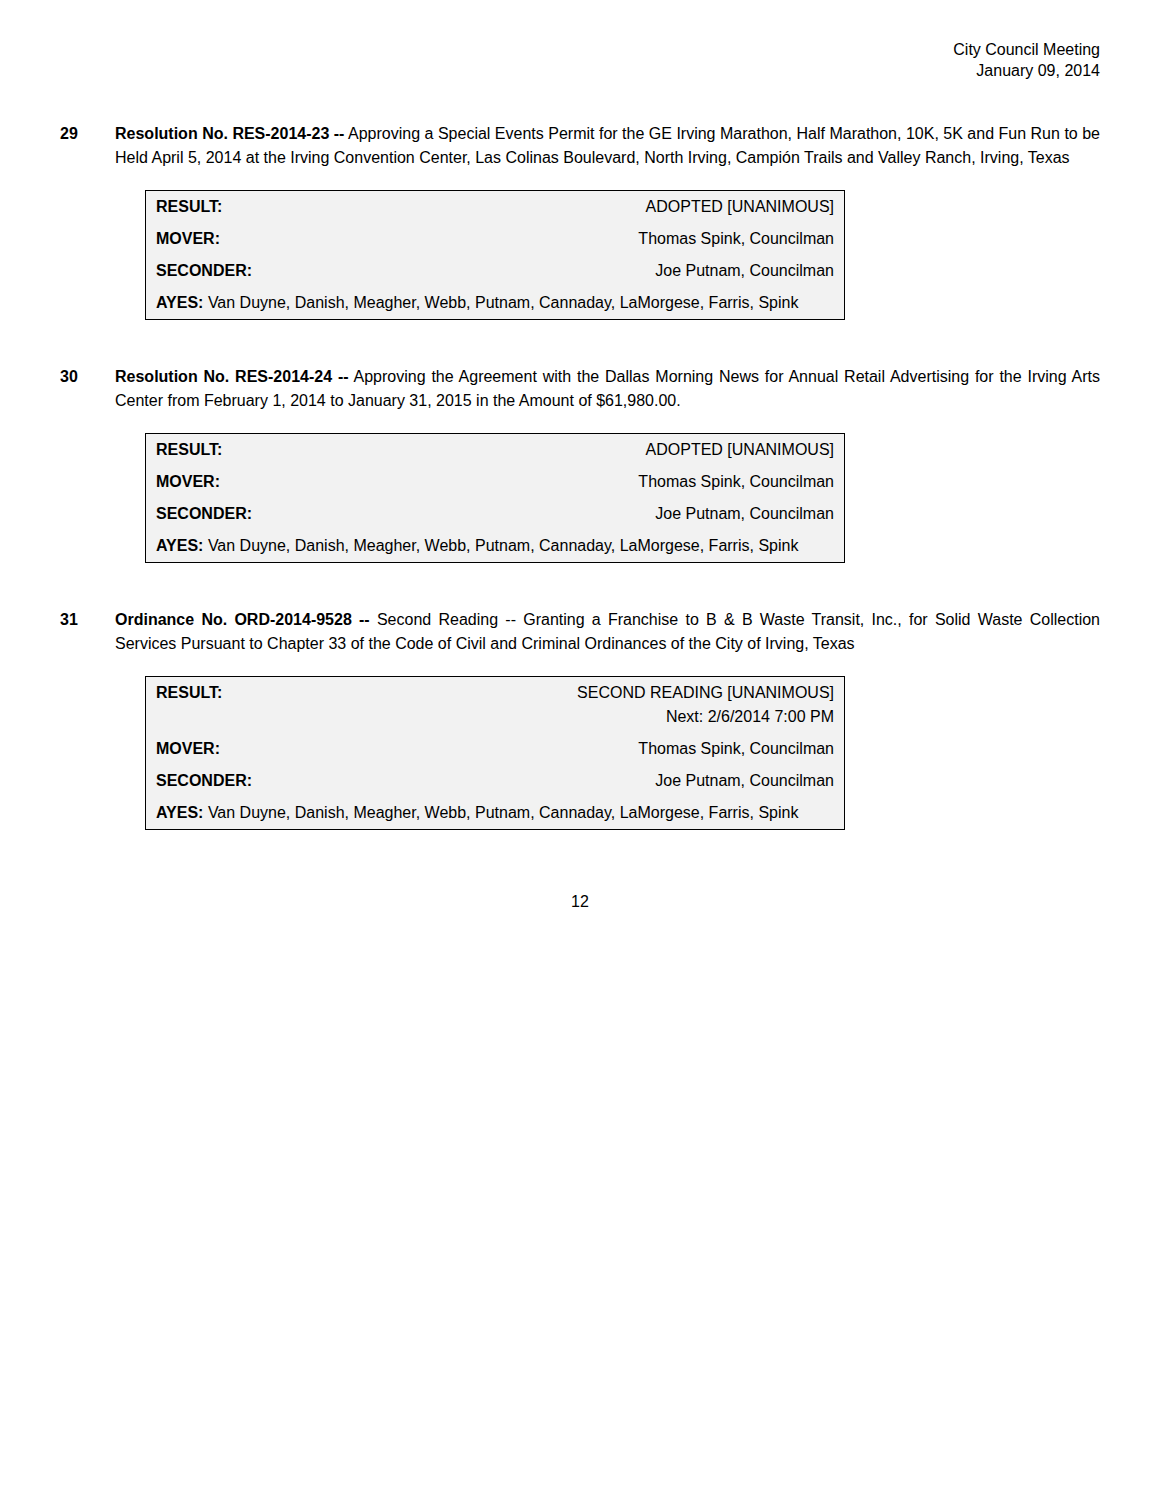City Council Meeting
January 09, 2014
29
Resolution No. RES-2014-23 -- Approving a Special Events Permit for the GE Irving Marathon, Half Marathon, 10K, 5K and Fun Run to be Held April 5, 2014 at the Irving Convention Center, Las Colinas Boulevard, North Irving, Campión Trails and Valley Ranch, Irving, Texas
| RESULT: | ADOPTED [UNANIMOUS] |
| MOVER: | Thomas Spink, Councilman |
| SECONDER: | Joe Putnam, Councilman |
| AYES: Van Duyne, Danish, Meagher, Webb, Putnam, Cannaday, LaMorgese, Farris, Spink |
30
Resolution No. RES-2014-24 -- Approving the Agreement with the Dallas Morning News for Annual Retail Advertising for the Irving Arts Center from February 1, 2014 to January 31, 2015 in the Amount of $61,980.00.
| RESULT: | ADOPTED [UNANIMOUS] |
| MOVER: | Thomas Spink, Councilman |
| SECONDER: | Joe Putnam, Councilman |
| AYES: Van Duyne, Danish, Meagher, Webb, Putnam, Cannaday, LaMorgese, Farris, Spink |
31
Ordinance No. ORD-2014-9528 -- Second Reading -- Granting a Franchise to B & B Waste Transit, Inc., for Solid Waste Collection Services Pursuant to Chapter 33 of the Code of Civil and Criminal Ordinances of the City of Irving, Texas
| RESULT: | SECOND READING [UNANIMOUS] Next: 2/6/2014 7:00 PM |
| MOVER: | Thomas Spink, Councilman |
| SECONDER: | Joe Putnam, Councilman |
| AYES: Van Duyne, Danish, Meagher, Webb, Putnam, Cannaday, LaMorgese, Farris, Spink |
12